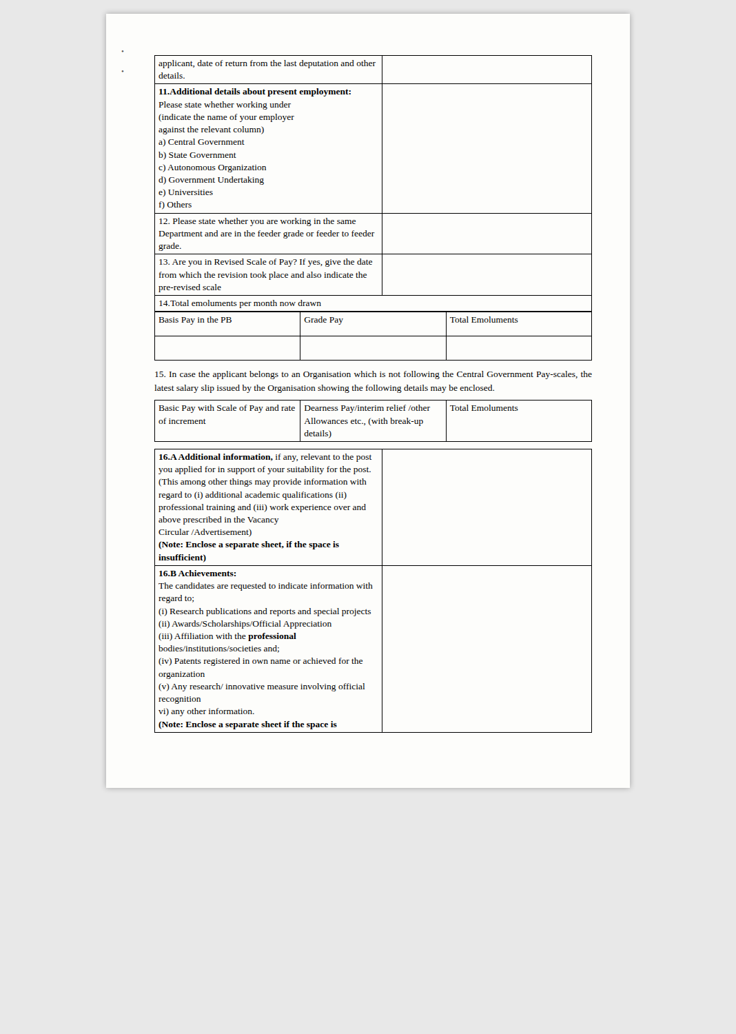•
•
| applicant, date of return from the last deputation and other details. | |
| 11.Additional details about present employment: Please state whether working under (indicate the name of your employer against the relevant column) a) Central Government b) State Government c) Autonomous Organization d) Government Undertaking e) Universities f) Others | |
| 12. Please state whether you are working in the same Department and are in the feeder grade or feeder to feeder grade. | |
| 13. Are you in Revised Scale of Pay? If yes, give the date from which the revision took place and also indicate the pre-revised scale | |
| 14.Total emoluments per month now drawn |
| Basis Pay in the PB | Grade Pay | Total Emoluments |
15. In case the applicant belongs to an Organisation which is not following the Central Government Pay-scales, the latest salary slip issued by the Organisation showing the following details may be enclosed.
| Basic Pay with Scale of Pay and rate of increment | Dearness Pay/interim relief /other Allowances etc., (with break-up details) | Total Emoluments |
| 16.A Additional information, if any, relevant to the post you applied for in support of your suitability for the post. (This among other things may provide information with regard to (i) additional academic qualifications (ii) professional training and (iii) work experience over and above prescribed in the Vacancy Circular /Advertisement) (Note: Enclose a separate sheet, if the space is insufficient) | |
| 16.B Achievements: The candidates are requested to indicate information with regard to; (i) Research publications and reports and special projects (ii) Awards/Scholarships/Official Appreciation (iii) Affiliation with the professional bodies/institutions/societies and; (iv) Patents registered in own name or achieved for the organization (v) Any research/ innovative measure involving official recognition vi) any other information. (Note: Enclose a separate sheet if the space is | |